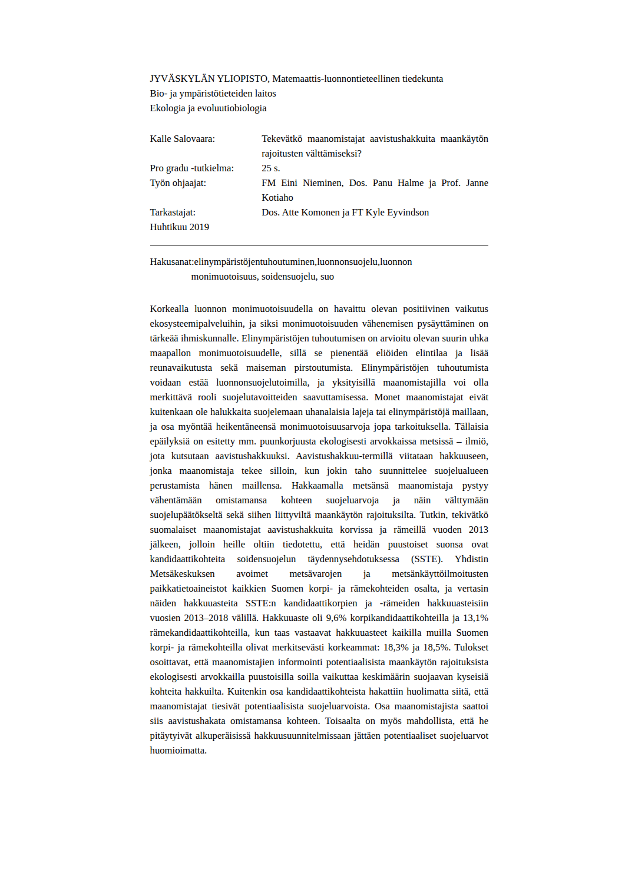JYVÄSKYLÄN YLIOPISTO, Matemaattis-luonnontieteellinen tiedekunta
Bio- ja ympäristötieteiden laitos
Ekologia ja evoluutiobiologia
| Kalle Salovaara: | Tekevätkö maanomistajat aavistushakkuita maankäytön rajoitusten välttämiseksi? |
| Pro gradu -tutkielma: | 25 s. |
| Työn ohjaajat: | FM Eini Nieminen, Dos. Panu Halme ja Prof. Janne Kotiaho |
| Tarkastajat: | Dos. Atte Komonen ja FT Kyle Eyvindson |
| Huhtikuu 2019 | |
Hakusanat: elinympäristöjen tuhoutuminen, luonnonsuojelu, luonnon monimuotoisuus, soidensuojelu, suo
Korkealla luonnon monimuotoisuudella on havaittu olevan positiivinen vaikutus ekosysteemipalveluihin, ja siksi monimuotoisuuden vähenemisen pysäyttäminen on tärkeää ihmiskunnalle. Elinympäristöjen tuhoutumisen on arvioitu olevan suurin uhka maapallon monimuotoisuudelle, sillä se pienentää eliöiden elintilaa ja lisää reunavaikutusta sekä maiseman pirstoutumista. Elinympäristöjen tuhoutumista voidaan estää luonnonsuojelutoimilla, ja yksityisillä maanomistajilla voi olla merkittävä rooli suojelutavoitteiden saavuttamisessa. Monet maanomistajat eivät kuitenkaan ole halukkaita suojelemaan uhanalaisia lajeja tai elinympäristöjä maillaan, ja osa myöntää heikentäneensä monimuotoisuusarvoja jopa tarkoituksella. Tällaisia epäilyksiä on esitetty mm. puunkorjuusta ekologisesti arvokkaissa metsissä – ilmiö, jota kutsutaan aavistushakkuuksi. Aavistushakkuu-termillä viitataan hakkuuseen, jonka maanomistaja tekee silloin, kun jokin taho suunnittelee suojelualueen perustamista hänen maillensa. Hakkaamalla metsänsä maanomistaja pystyy vähentämään omistamansa kohteen suojeluarvoja ja näin välttymään suojelupäätökseltä sekä siihen liittyviltä maankäytön rajoituksilta. Tutkin, tekivätkö suomalaiset maanomistajat aavistushakkuita korvissa ja rämeillä vuoden 2013 jälkeen, jolloin heille oltiin tiedotettu, että heidän puustoiset suonsa ovat kandidaattikohteita soidensuojelun täydennysehdotuksessa (SSTE). Yhdistin Metsäkeskuksen avoimet metsävarojen ja metsänkäyttöilmoitusten paikkatietoaineistot kaikkien Suomen korpi- ja rämekohteiden osalta, ja vertasin näiden hakkuuasteita SSTE:n kandidaattikorpien ja -rämeiden hakkuuasteisiin vuosien 2013–2018 välillä. Hakkuuaste oli 9,6% korpikandidaattikohteilla ja 13,1% rämekandidaattikohteilla, kun taas vastaavat hakkuuasteet kaikilla muilla Suomen korpi- ja rämekohteilla olivat merkitsevästi korkeammat: 18,3% ja 18,5%. Tulokset osoittavat, että maanomistajien informointi potentiaalisista maankäytön rajoituksista ekologisesti arvokkailla puustoisilla soilla vaikuttaa keskimäärin suojaavan kyseisiä kohteita hakkuilta. Kuitenkin osa kandidaattikohteista hakattiin huolimatta siitä, että maanomistajat tiesivät potentiaalisista suojeluarvoista. Osa maanomistajista saattoi siis aavistushakata omistamansa kohteen. Toisaalta on myös mahdollista, että he pitäytyivät alkuperäisissä hakkuusuunnitelmissaan jättäen potentiaaliset suojeluarvot huomioimatta.